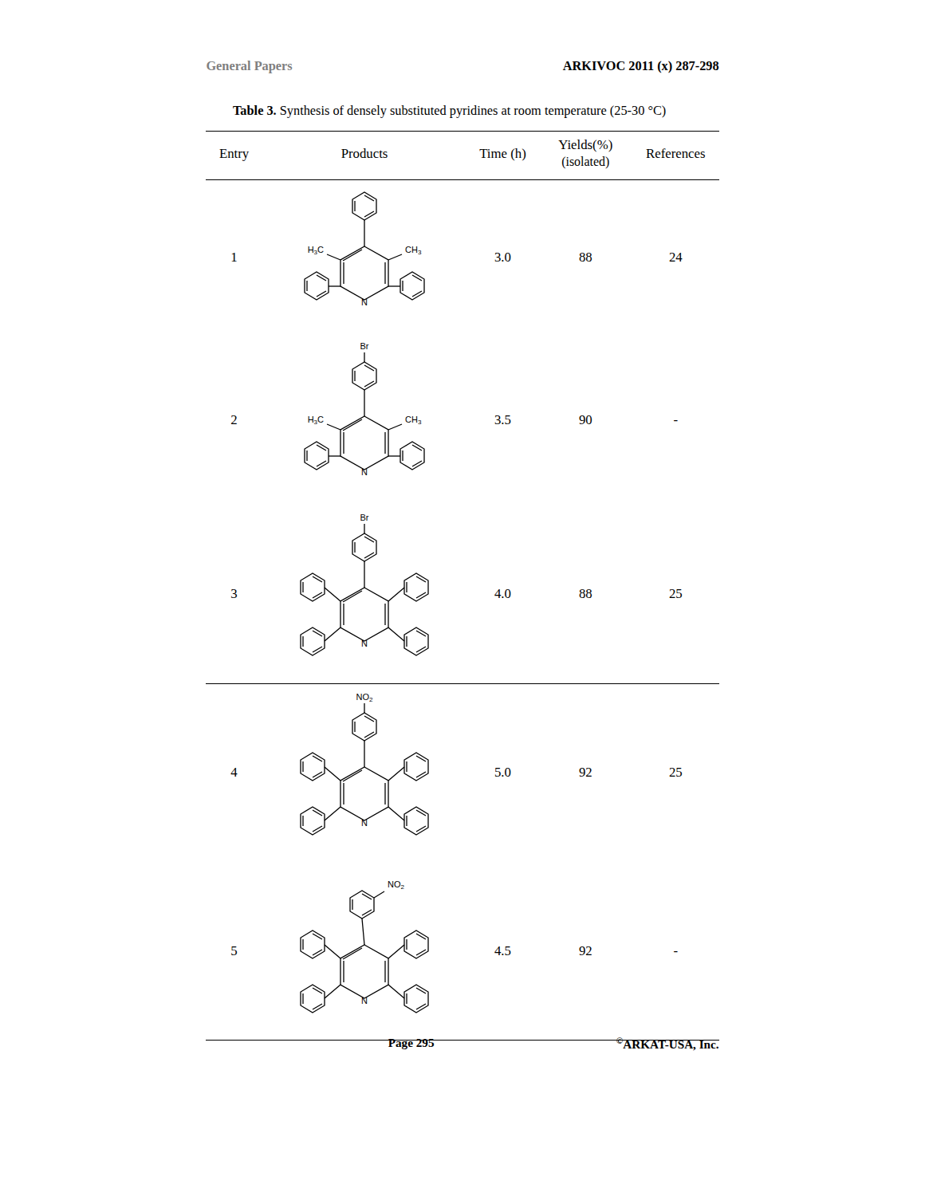General Papers
ARKIVOC 2011 (x) 287-298
Table 3. Synthesis of densely substituted pyridines at room temperature (25-30 °C)
| Entry | Products | Time (h) | Yields(%) (isolated) | References |
| --- | --- | --- | --- | --- |
| 1 | N H 3 C CH 3 | 3.0 | 88 | 24 |
| 2 | N H 3 C CH 3 Br | 3.5 | 90 | - |
| 3 | N Br | 4.0 | 88 | 25 |
| 4 | N NO 2 | 5.0 | 92 | 25 |
| 5 | N NO 2 | 4.5 | 92 | - |
Page 295
©ARKAT-USA, Inc.